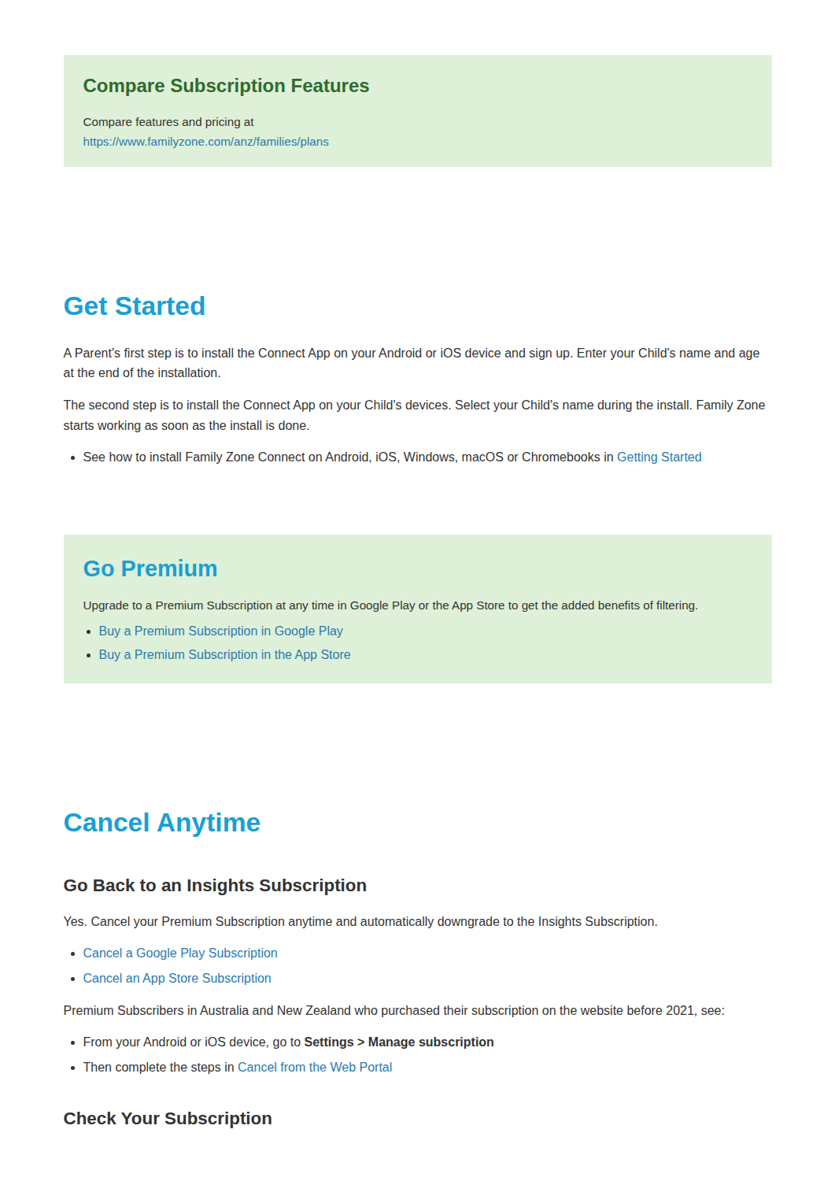Compare Subscription Features
Compare features and pricing at
https://www.familyzone.com/anz/families/plans
Get Started
A Parent's first step is to install the Connect App on your Android or iOS device and sign up. Enter your Child's name and age at the end of the installation.
The second step is to install the Connect App on your Child's devices. Select your Child's name during the install. Family Zone starts working as soon as the install is done.
See how to install Family Zone Connect on Android, iOS, Windows, macOS or Chromebooks in Getting Started
Go Premium
Upgrade to a Premium Subscription at any time in Google Play or the App Store to get the added benefits of filtering.
Buy a Premium Subscription in Google Play
Buy a Premium Subscription in the App Store
Cancel Anytime
Go Back to an Insights Subscription
Yes. Cancel your Premium Subscription anytime and automatically downgrade to the Insights Subscription.
Cancel a Google Play Subscription
Cancel an App Store Subscription
Premium Subscribers in Australia and New Zealand who purchased their subscription on the website before 2021, see:
From your Android or iOS device, go to Settings > Manage subscription
Then complete the steps in Cancel from the Web Portal
Check Your Subscription